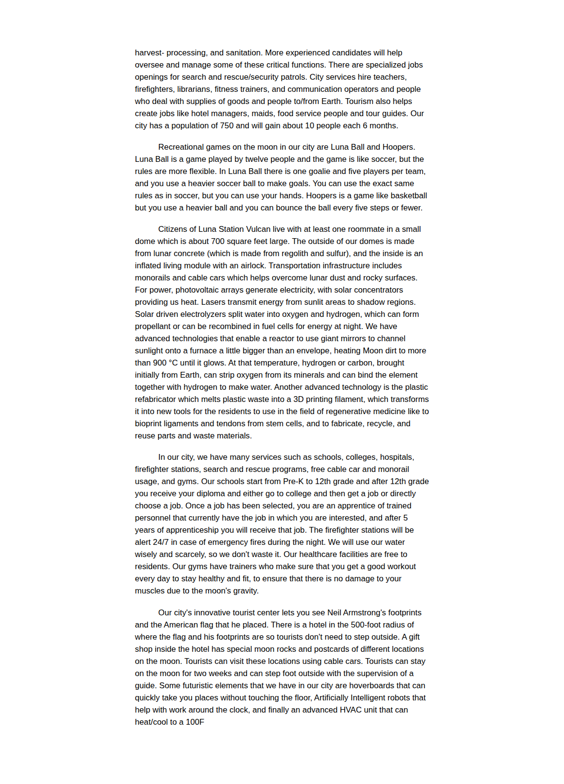harvest- processing, and sanitation. More experienced candidates will help oversee and manage some of these critical functions. There are specialized jobs openings for search and rescue/security patrols. City services hire teachers, firefighters, librarians, fitness trainers, and communication operators and people who deal with supplies of goods and people to/from Earth. Tourism also helps create jobs like hotel managers, maids, food service people and tour guides. Our city has a population of 750 and will gain about 10 people each 6 months.
Recreational games on the moon in our city are Luna Ball and Hoopers. Luna Ball is a game played by twelve people and the game is like soccer, but the rules are more flexible. In Luna Ball there is one goalie and five players per team, and you use a heavier soccer ball to make goals. You can use the exact same rules as in soccer, but you can use your hands. Hoopers is a game like basketball but you use a heavier ball and you can bounce the ball every five steps or fewer.
Citizens of Luna Station Vulcan live with at least one roommate in a small dome which is about 700 square feet large. The outside of our domes is made from lunar concrete (which is made from regolith and sulfur), and the inside is an inflated living module with an airlock. Transportation infrastructure includes monorails and cable cars which helps overcome lunar dust and rocky surfaces. For power, photovoltaic arrays generate electricity, with solar concentrators providing us heat. Lasers transmit energy from sunlit areas to shadow regions. Solar driven electrolyzers split water into oxygen and hydrogen, which can form propellant or can be recombined in fuel cells for energy at night. We have advanced technologies that enable a reactor to use giant mirrors to channel sunlight onto a furnace a little bigger than an envelope, heating Moon dirt to more than 900 °C until it glows. At that temperature, hydrogen or carbon, brought initially from Earth, can strip oxygen from its minerals and can bind the element together with hydrogen to make water. Another advanced technology is the plastic refabricator which melts plastic waste into a 3D printing filament, which transforms it into new tools for the residents to use in the field of regenerative medicine like to bioprint ligaments and tendons from stem cells, and to fabricate, recycle, and reuse parts and waste materials.
In our city, we have many services such as schools, colleges, hospitals, firefighter stations, search and rescue programs, free cable car and monorail usage, and gyms. Our schools start from Pre-K to 12th grade and after 12th grade you receive your diploma and either go to college and then get a job or directly choose a job. Once a job has been selected, you are an apprentice of trained personnel that currently have the job in which you are interested, and after 5 years of apprenticeship you will receive that job. The firefighter stations will be alert 24/7 in case of emergency fires during the night. We will use our water wisely and scarcely, so we don't waste it. Our healthcare facilities are free to residents. Our gyms have trainers who make sure that you get a good workout every day to stay healthy and fit, to ensure that there is no damage to your muscles due to the moon's gravity.
Our city's innovative tourist center lets you see Neil Armstrong's footprints and the American flag that he placed. There is a hotel in the 500-foot radius of where the flag and his footprints are so tourists don't need to step outside. A gift shop inside the hotel has special moon rocks and postcards of different locations on the moon. Tourists can visit these locations using cable cars. Tourists can stay on the moon for two weeks and can step foot outside with the supervision of a guide. Some futuristic elements that we have in our city are hoverboards that can quickly take you places without touching the floor, Artificially Intelligent robots that help with work around the clock, and finally an advanced HVAC unit that can heat/cool to a 100F